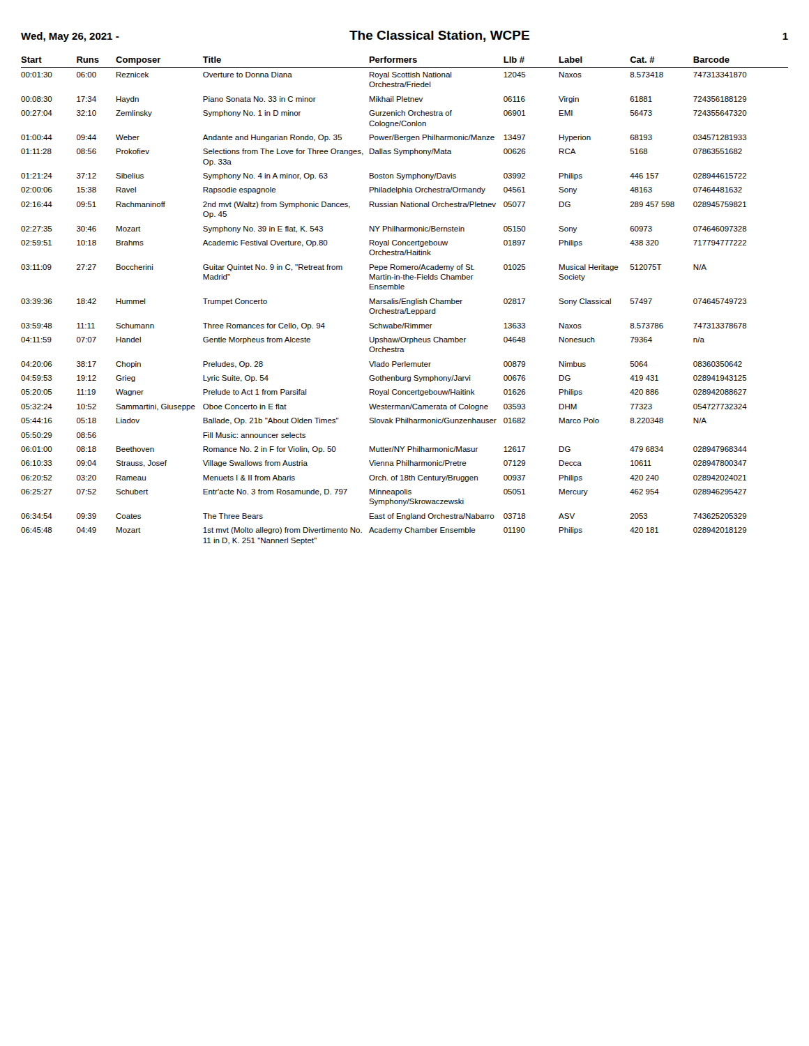Wed, May 26, 2021 -
The Classical Station, WCPE
1
| Start | Runs | Composer | Title | Performers | Llb # | Label | Cat. # | Barcode |
| --- | --- | --- | --- | --- | --- | --- | --- | --- |
| 00:01:30 | 06:00 | Reznicek | Overture to Donna Diana | Royal Scottish National Orchestra/Friedel | 12045 | Naxos | 8.573418 | 747313341870 |
| 00:08:30 | 17:34 | Haydn | Piano Sonata No. 33 in C minor | Mikhail Pletnev | 06116 | Virgin | 61881 | 724356188129 |
| 00:27:04 | 32:10 | Zemlinsky | Symphony No. 1 in D minor | Gurzenich Orchestra of Cologne/Conlon | 06901 | EMI | 56473 | 724355647320 |
| 01:00:44 | 09:44 | Weber | Andante and Hungarian Rondo, Op. 35 | Power/Bergen Philharmonic/Manze | 13497 | Hyperion | 68193 | 034571281933 |
| 01:11:28 | 08:56 | Prokofiev | Selections from The Love for Three Oranges, Op. 33a | Dallas Symphony/Mata | 00626 | RCA | 5168 | 07863551682 |
| 01:21:24 | 37:12 | Sibelius | Symphony No. 4 in A minor, Op. 63 | Boston Symphony/Davis | 03992 | Philips | 446 157 | 028944615722 |
| 02:00:06 | 15:38 | Ravel | Rapsodie espagnole | Philadelphia Orchestra/Ormandy | 04561 | Sony | 48163 | 07464481632 |
| 02:16:44 | 09:51 | Rachmaninoff | 2nd mvt (Waltz) from Symphonic Dances, Op. 45 | Russian National Orchestra/Pletnev | 05077 | DG | 289 457 598 | 028945759821 |
| 02:27:35 | 30:46 | Mozart | Symphony No. 39 in E flat, K. 543 | NY Philharmonic/Bernstein | 05150 | Sony | 60973 | 074646097328 |
| 02:59:51 | 10:18 | Brahms | Academic Festival Overture, Op.80 | Royal Concertgebouw Orchestra/Haitink | 01897 | Philips | 438 320 | 717794777222 |
| 03:11:09 | 27:27 | Boccherini | Guitar Quintet No. 9 in C, "Retreat from Madrid" | Pepe Romero/Academy of St. Martin-in-the-Fields Chamber Ensemble | 01025 | Musical Heritage Society | 512075T | N/A |
| 03:39:36 | 18:42 | Hummel | Trumpet Concerto | Marsalis/English Chamber Orchestra/Leppard | 02817 | Sony Classical | 57497 | 074645749723 |
| 03:59:48 | 11:11 | Schumann | Three Romances for Cello, Op. 94 | Schwabe/Rimmer | 13633 | Naxos | 8.573786 | 747313378678 |
| 04:11:59 | 07:07 | Handel | Gentle Morpheus from Alceste | Upshaw/Orpheus Chamber Orchestra | 04648 | Nonesuch | 79364 | n/a |
| 04:20:06 | 38:17 | Chopin | Preludes, Op. 28 | Vlado Perlemuter | 00879 | Nimbus | 5064 | 08360350642 |
| 04:59:53 | 19:12 | Grieg | Lyric Suite, Op. 54 | Gothenburg Symphony/Jarvi | 00676 | DG | 419 431 | 028941943125 |
| 05:20:05 | 11:19 | Wagner | Prelude to Act 1 from Parsifal | Royal Concertgebouw/Haitink | 01626 | Philips | 420 886 | 028942088627 |
| 05:32:24 | 10:52 | Sammartini, Giuseppe | Oboe Concerto in E flat | Westerman/Camerata of Cologne | 03593 | DHM | 77323 | 054727732324 |
| 05:44:16 | 05:18 | Liadov | Ballade, Op. 21b "About Olden Times" | Slovak Philharmonic/Gunzenhauser | 01682 | Marco Polo | 8.220348 | N/A |
| 05:50:29 | 08:56 | | Fill Music: announcer selects | | | | | |
| 06:01:00 | 08:18 | Beethoven | Romance No. 2 in F for Violin, Op. 50 | Mutter/NY Philharmonic/Masur | 12617 | DG | 479 6834 | 028947968344 |
| 06:10:33 | 09:04 | Strauss, Josef | Village Swallows from Austria | Vienna Philharmonic/Pretre | 07129 | Decca | 10611 | 028947800347 |
| 06:20:52 | 03:20 | Rameau | Menuets I & II from Abaris | Orch. of 18th Century/Bruggen | 00937 | Philips | 420 240 | 028942024021 |
| 06:25:27 | 07:52 | Schubert | Entr'acte No. 3 from Rosamunde, D. 797 | Minneapolis Symphony/Skrowaczewski | 05051 | Mercury | 462 954 | 028946295427 |
| 06:34:54 | 09:39 | Coates | The Three Bears | East of England Orchestra/Nabarro | 03718 | ASV | 2053 | 743625205329 |
| 06:45:48 | 04:49 | Mozart | 1st mvt (Molto allegro) from Divertimento No. 11 in D, K. 251 "Nannerl Septet" | Academy Chamber Ensemble | 01190 | Philips | 420 181 | 028942018129 |